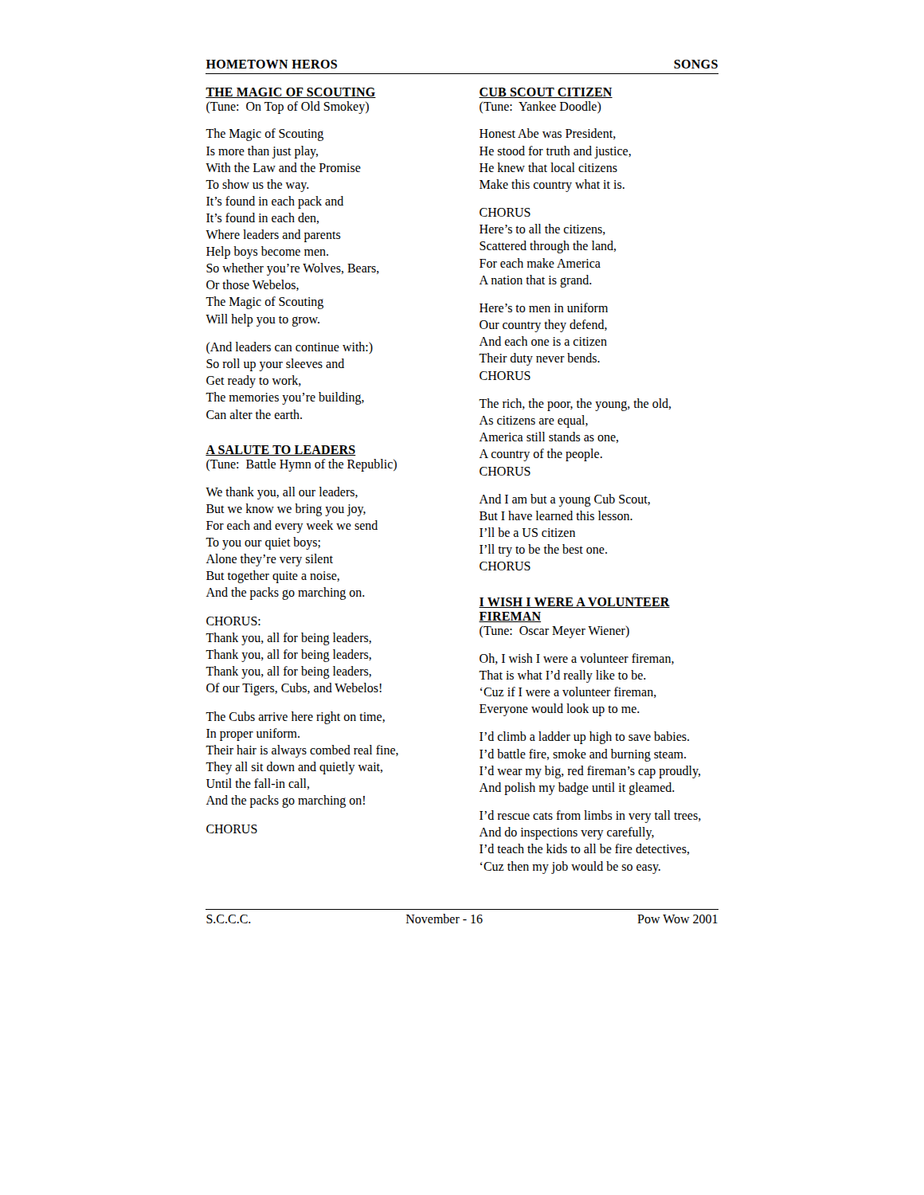HOMETOWN HEROS SONGS
THE MAGIC OF SCOUTING
(Tune: On Top of Old Smokey)
The Magic of Scouting
Is more than just play,
With the Law and the Promise
To show us the way.
It’s found in each pack and
It’s found in each den,
Where leaders and parents
Help boys become men.
So whether you’re Wolves, Bears,
Or those Webelos,
The Magic of Scouting
Will help you to grow.
(And leaders can continue with:)
So roll up your sleeves and
Get ready to work,
The memories you’re building,
Can alter the earth.
A SALUTE TO LEADERS
(Tune: Battle Hymn of the Republic)
We thank you, all our leaders,
But we know we bring you joy,
For each and every week we send
To you our quiet boys;
Alone they’re very silent
But together quite a noise,
And the packs go marching on.
CHORUS:
Thank you, all for being leaders,
Thank you, all for being leaders,
Thank you, all for being leaders,
Of our Tigers, Cubs, and Webelos!
The Cubs arrive here right on time,
In proper uniform.
Their hair is always combed real fine,
They all sit down and quietly wait,
Until the fall-in call,
And the packs go marching on!
CHORUS
CUB SCOUT CITIZEN
(Tune: Yankee Doodle)
Honest Abe was President,
He stood for truth and justice,
He knew that local citizens
Make this country what it is.
CHORUS
Here’s to all the citizens,
Scattered through the land,
For each make America
A nation that is grand.
Here’s to men in uniform
Our country they defend,
And each one is a citizen
Their duty never bends.
CHORUS
The rich, the poor, the young, the old,
As citizens are equal,
America still stands as one,
A country of the people.
CHORUS
And I am but a young Cub Scout,
But I have learned this lesson.
I’ll be a US citizen
I’ll try to be the best one.
CHORUS
I WISH I WERE A VOLUNTEER
FIREMAN
(Tune: Oscar Meyer Wiener)
Oh, I wish I were a volunteer fireman,
That is what I’d really like to be.
‘Cuz if I were a volunteer fireman,
Everyone would look up to me.
I’d climb a ladder up high to save babies.
I’d battle fire, smoke and burning steam.
I’d wear my big, red fireman’s cap proudly,
And polish my badge until it gleamed.
I’d rescue cats from limbs in very tall trees,
And do inspections very carefully,
I’d teach the kids to all be fire detectives,
‘Cuz then my job would be so easy.
S.C.C.C. November - 16 Pow Wow 2001